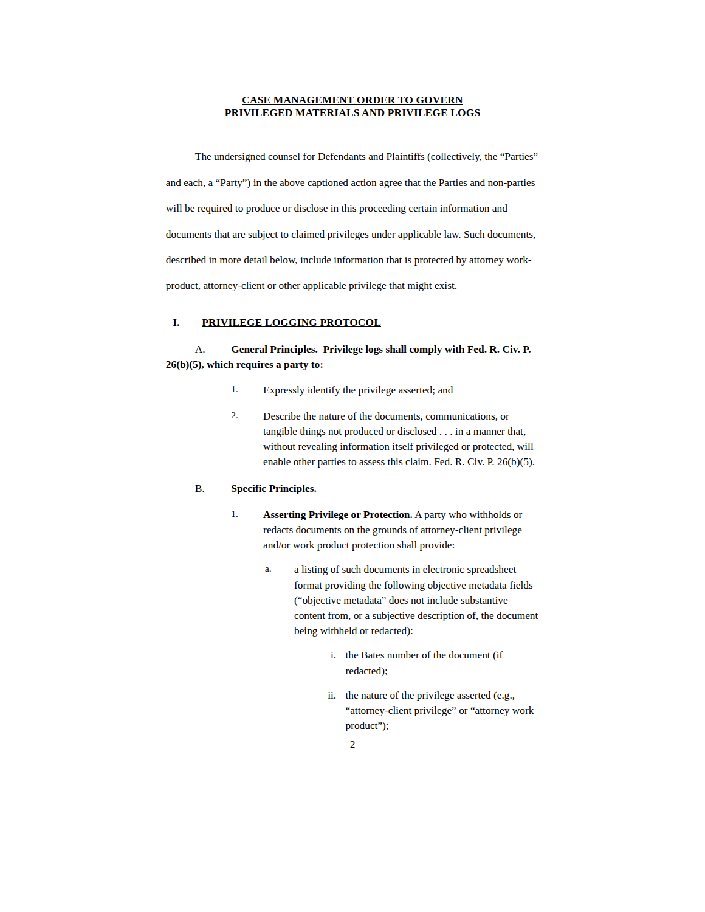CASE MANAGEMENT ORDER TO GOVERN
PRIVILEGED MATERIALS AND PRIVILEGE LOGS
The undersigned counsel for Defendants and Plaintiffs (collectively, the “Parties” and each, a “Party”) in the above captioned action agree that the Parties and non-parties will be required to produce or disclose in this proceeding certain information and documents that are subject to claimed privileges under applicable law. Such documents, described in more detail below, include information that is protected by attorney work-product, attorney-client or other applicable privilege that might exist.
I. PRIVILEGE LOGGING PROTOCOL
A. General Principles. Privilege logs shall comply with Fed. R. Civ. P.
26(b)(5), which requires a party to:
1. Expressly identify the privilege asserted; and
2. Describe the nature of the documents, communications, or tangible things not produced or disclosed . . . in a manner that, without revealing information itself privileged or protected, will enable other parties to assess this claim. Fed. R. Civ. P. 26(b)(5).
B. Specific Principles.
1. Asserting Privilege or Protection. A party who withholds or redacts documents on the grounds of attorney-client privilege and/or work product protection shall provide:
a. a listing of such documents in electronic spreadsheet format providing the following objective metadata fields (“objective metadata” does not include substantive content from, or a subjective description of, the document being withheld or redacted):
i. the Bates number of the document (if redacted);
ii. the nature of the privilege asserted (e.g., “attorney-client privilege” or “attorney work product”);
2